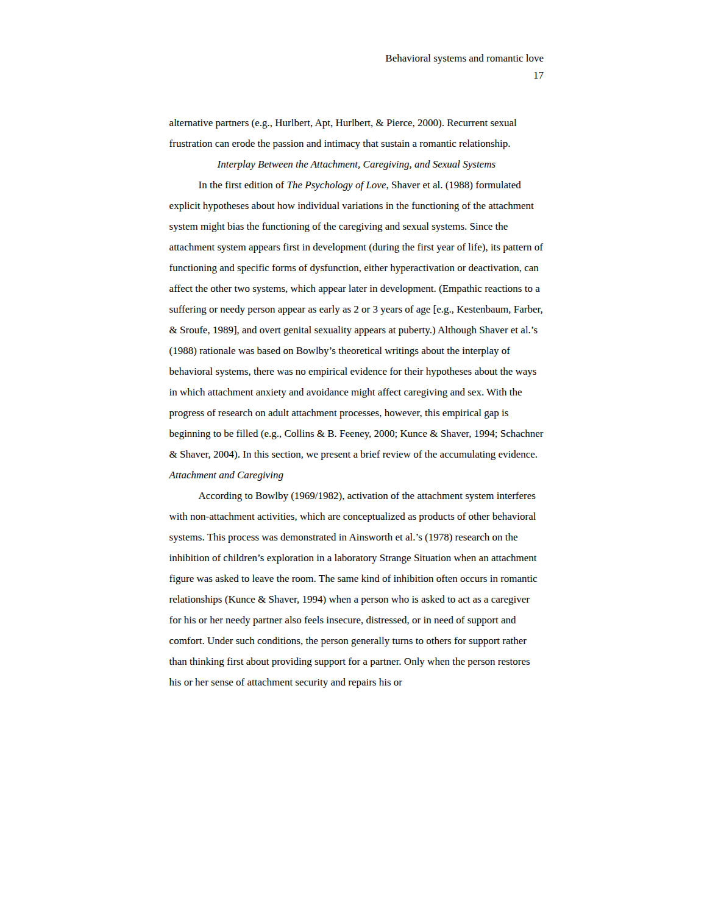Behavioral systems and romantic love 17
alternative partners (e.g., Hurlbert, Apt, Hurlbert, & Pierce, 2000). Recurrent sexual frustration can erode the passion and intimacy that sustain a romantic relationship.
Interplay Between the Attachment, Caregiving, and Sexual Systems
In the first edition of The Psychology of Love, Shaver et al. (1988) formulated explicit hypotheses about how individual variations in the functioning of the attachment system might bias the functioning of the caregiving and sexual systems. Since the attachment system appears first in development (during the first year of life), its pattern of functioning and specific forms of dysfunction, either hyperactivation or deactivation, can affect the other two systems, which appear later in development. (Empathic reactions to a suffering or needy person appear as early as 2 or 3 years of age [e.g., Kestenbaum, Farber, & Sroufe, 1989], and overt genital sexuality appears at puberty.) Although Shaver et al.’s (1988) rationale was based on Bowlby’s theoretical writings about the interplay of behavioral systems, there was no empirical evidence for their hypotheses about the ways in which attachment anxiety and avoidance might affect caregiving and sex. With the progress of research on adult attachment processes, however, this empirical gap is beginning to be filled (e.g., Collins & B. Feeney, 2000; Kunce & Shaver, 1994; Schachner & Shaver, 2004). In this section, we present a brief review of the accumulating evidence.
Attachment and Caregiving
According to Bowlby (1969/1982), activation of the attachment system interferes with non-attachment activities, which are conceptualized as products of other behavioral systems. This process was demonstrated in Ainsworth et al.’s (1978) research on the inhibition of children’s exploration in a laboratory Strange Situation when an attachment figure was asked to leave the room. The same kind of inhibition often occurs in romantic relationships (Kunce & Shaver, 1994) when a person who is asked to act as a caregiver for his or her needy partner also feels insecure, distressed, or in need of support and comfort. Under such conditions, the person generally turns to others for support rather than thinking first about providing support for a partner. Only when the person restores his or her sense of attachment security and repairs his or